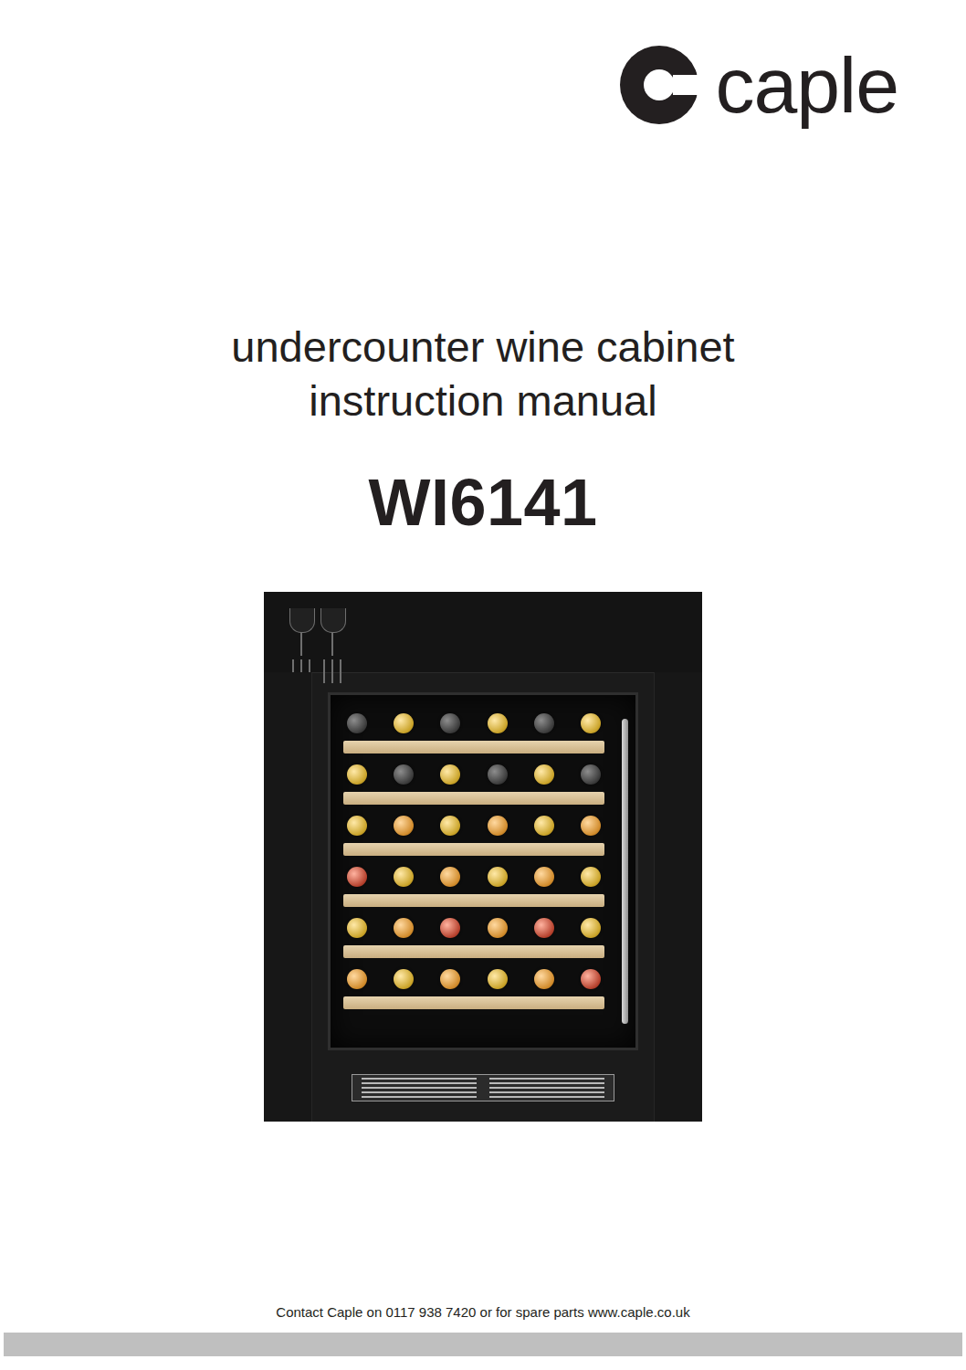caple
undercounter wine cabinet
instruction manual
WI6141
Contact Caple on 0117 938 7420 or for spare parts www.caple.co.uk